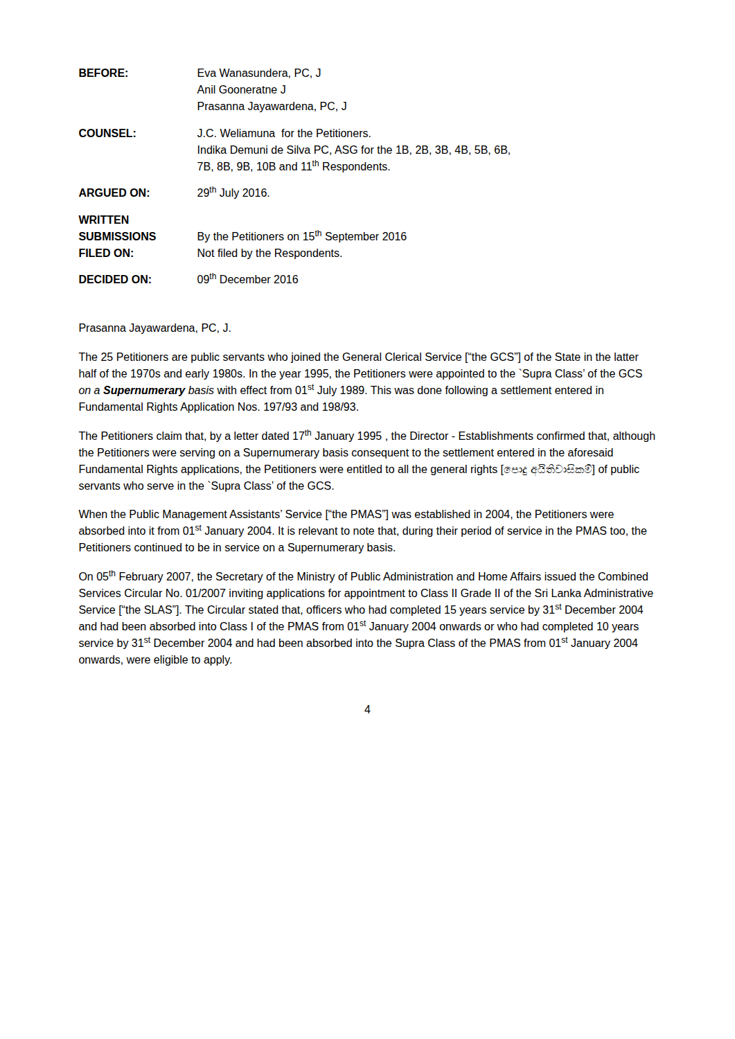| BEFORE: | Eva Wanasundera, PC, J Anil Gooneratne J Prasanna Jayawardena, PC, J |
| COUNSEL: | J.C. Weliamuna for the Petitioners. Indika Demuni de Silva PC, ASG for the 1B, 2B, 3B, 4B, 5B, 6B, 7B, 8B, 9B, 10B and 11 th Respondents. |
| ARGUED ON: | 29 th July 2016. |
| WRITTEN SUBMISSIONS FILED ON: | By the Petitioners on 15 th September 2016 Not filed by the Respondents. |
| DECIDED ON: | 09 th December 2016 |
Prasanna Jayawardena, PC, J.
The 25 Petitioners are public servants who joined the General Clerical Service [“the GCS”] of the State in the latter half of the 1970s and early 1980s. In the year 1995, the Petitioners were appointed to the `Supra Class’ of the GCS on a Supernumerary basis with effect from 01st July 1989. This was done following a settlement entered in Fundamental Rights Application Nos. 197/93 and 198/93.
The Petitioners claim that, by a letter dated 17th January 1995 , the Director - Establishments confirmed that, although the Petitioners were serving on a Supernumerary basis consequent to the settlement entered in the aforesaid Fundamental Rights applications, the Petitioners were entitled to all the general rights [පොදු අයිතිවාසිකම්] of public servants who serve in the `Supra Class’ of the GCS.
When the Public Management Assistants’ Service [“the PMAS”] was established in 2004, the Petitioners were absorbed into it from 01st January 2004. It is relevant to note that, during their period of service in the PMAS too, the Petitioners continued to be in service on a Supernumerary basis.
On 05th February 2007, the Secretary of the Ministry of Public Administration and Home Affairs issued the Combined Services Circular No. 01/2007 inviting applications for appointment to Class II Grade II of the Sri Lanka Administrative Service [“the SLAS”]. The Circular stated that, officers who had completed 15 years service by 31st December 2004 and had been absorbed into Class I of the PMAS from 01st January 2004 onwards or who had completed 10 years service by 31st December 2004 and had been absorbed into the Supra Class of the PMAS from 01st January 2004 onwards, were eligible to apply.
4